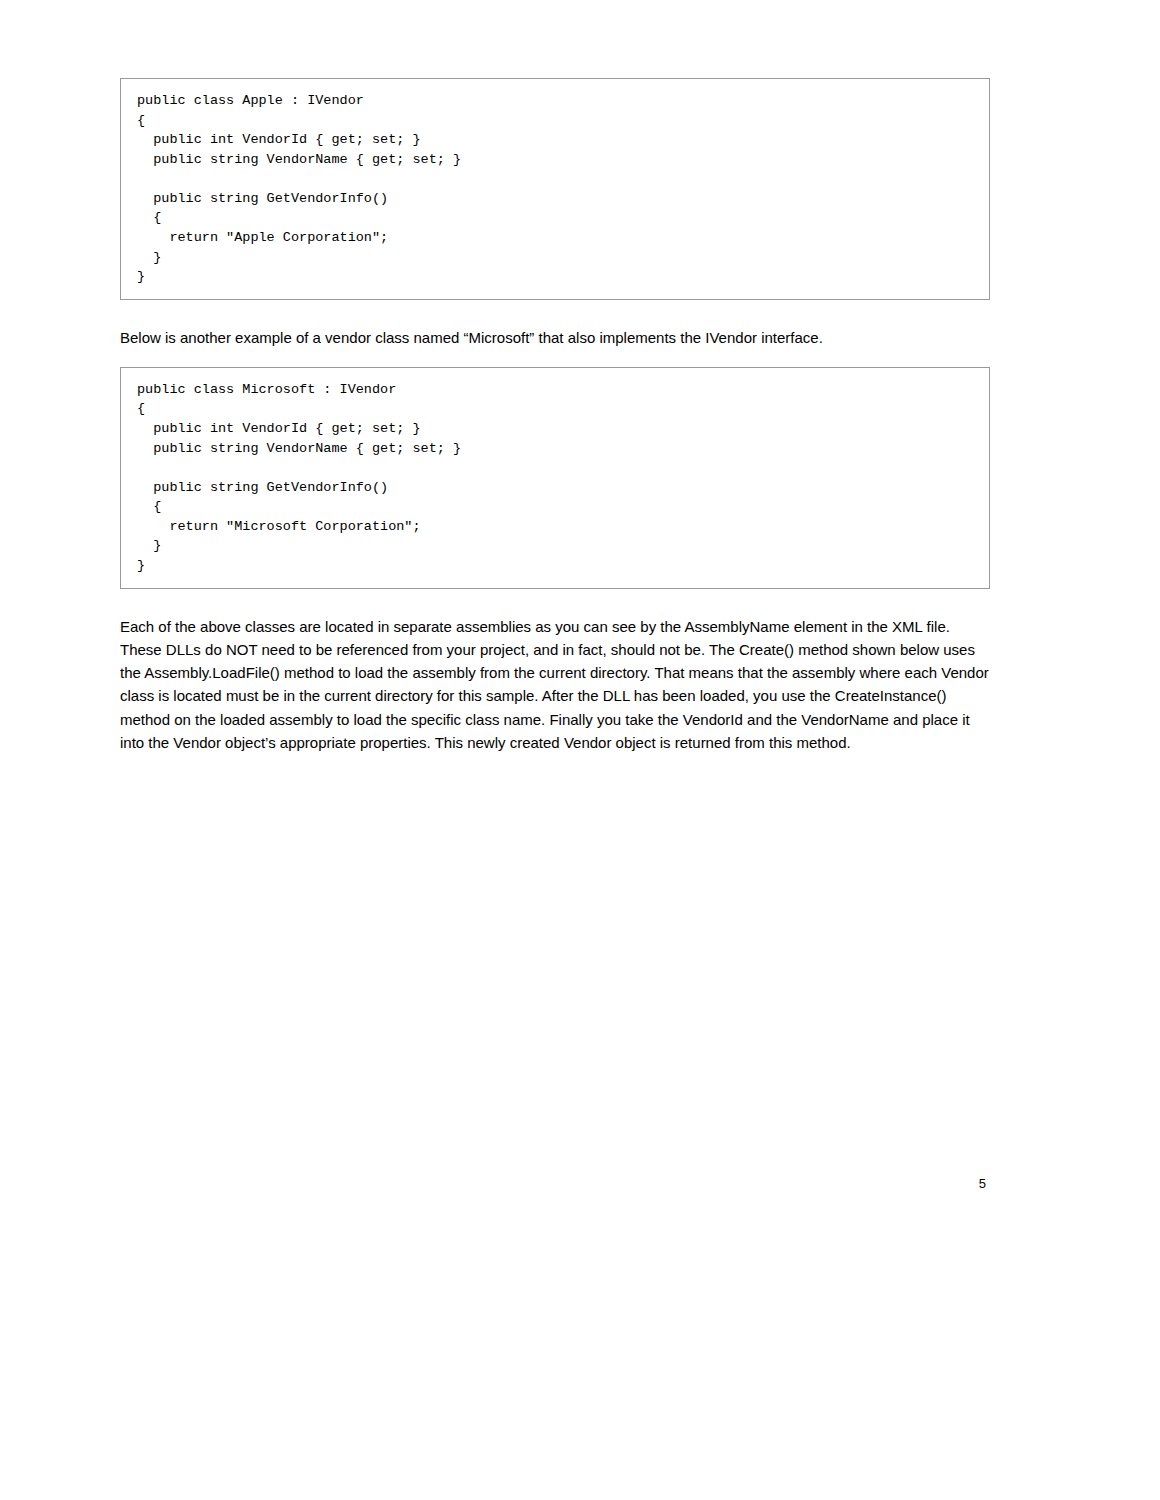public class Apple : IVendor { public int VendorId { get; set; } public string VendorName { get; set; } public string GetVendorInfo() { return "Apple Corporation"; } }
Below is another example of a vendor class named “Microsoft” that also implements the IVendor interface.
public class Microsoft : IVendor { public int VendorId { get; set; } public string VendorName { get; set; } public string GetVendorInfo() { return "Microsoft Corporation"; } }
Each of the above classes are located in separate assemblies as you can see by the AssemblyName element in the XML file. These DLLs do NOT need to be referenced from your project, and in fact, should not be. The Create() method shown below uses the Assembly.LoadFile() method to load the assembly from the current directory. That means that the assembly where each Vendor class is located must be in the current directory for this sample. After the DLL has been loaded, you use the CreateInstance() method on the loaded assembly to load the specific class name. Finally you take the VendorId and the VendorName and place it into the Vendor object’s appropriate properties. This newly created Vendor object is returned from this method.
5